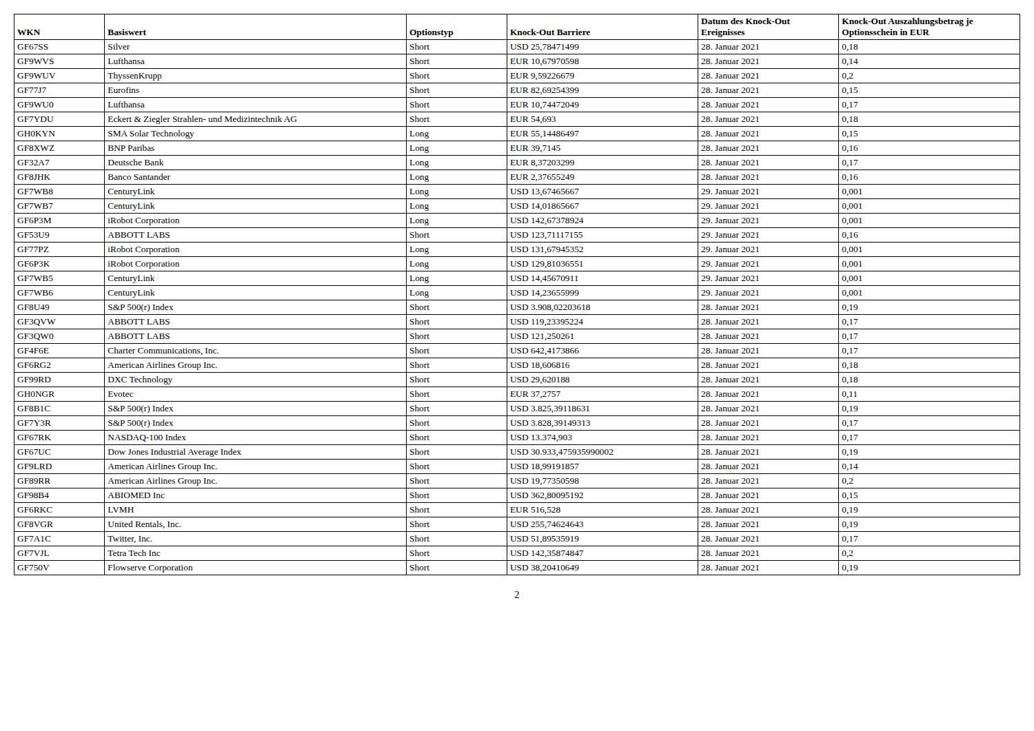| WKN | Basiswert | Optionstyp | Knock-Out Barriere | Datum des Knock-Out Ereignisses | Knock-Out Auszahlungsbetrag je Optionsschein in EUR |
| --- | --- | --- | --- | --- | --- |
| GF67SS | Silver | Short | USD 25,78471499 | 28. Januar 2021 | 0,18 |
| GF9WVS | Lufthansa | Short | EUR 10,67970598 | 28. Januar 2021 | 0,14 |
| GF9WUV | ThyssenKrupp | Short | EUR 9,59226679 | 28. Januar 2021 | 0,2 |
| GF77J7 | Eurofins | Short | EUR 82,69254399 | 28. Januar 2021 | 0,15 |
| GF9WU0 | Lufthansa | Short | EUR 10,74472049 | 28. Januar 2021 | 0,17 |
| GF7YDU | Eckert & Ziegler Strahlen- und Medizintechnik AG | Short | EUR 54,693 | 28. Januar 2021 | 0,18 |
| GH0KYN | SMA Solar Technology | Long | EUR 55,14486497 | 28. Januar 2021 | 0,15 |
| GF8XWZ | BNP Paribas | Long | EUR 39,7145 | 28. Januar 2021 | 0,16 |
| GF32A7 | Deutsche Bank | Long | EUR 8,37203299 | 28. Januar 2021 | 0,17 |
| GF8JHK | Banco Santander | Long | EUR 2,37655249 | 28. Januar 2021 | 0,16 |
| GF7WB8 | CenturyLink | Long | USD 13,67465667 | 29. Januar 2021 | 0,001 |
| GF7WB7 | CenturyLink | Long | USD 14,01865667 | 29. Januar 2021 | 0,001 |
| GF6P3M | iRobot Corporation | Long | USD 142,67378924 | 29. Januar 2021 | 0,001 |
| GF53U9 | ABBOTT LABS | Short | USD 123,71117155 | 29. Januar 2021 | 0,16 |
| GF77PZ | iRobot Corporation | Long | USD 131,67945352 | 29. Januar 2021 | 0,001 |
| GF6P3K | iRobot Corporation | Long | USD 129,81036551 | 29. Januar 2021 | 0,001 |
| GF7WB5 | CenturyLink | Long | USD 14,45670911 | 29. Januar 2021 | 0,001 |
| GF7WB6 | CenturyLink | Long | USD 14,23655999 | 29. Januar 2021 | 0,001 |
| GF8U49 | S&P 500(r) Index | Short | USD 3.908,02203618 | 28. Januar 2021 | 0,19 |
| GF3QVW | ABBOTT LABS | Short | USD 119,23395224 | 28. Januar 2021 | 0,17 |
| GF3QW0 | ABBOTT LABS | Short | USD 121,250261 | 28. Januar 2021 | 0,17 |
| GF4F6E | Charter Communications, Inc. | Short | USD 642,4173866 | 28. Januar 2021 | 0,17 |
| GF6RG2 | American Airlines Group Inc. | Short | USD 18,606816 | 28. Januar 2021 | 0,18 |
| GF99RD | DXC Technology | Short | USD 29,620188 | 28. Januar 2021 | 0,18 |
| GH0NGR | Evotec | Short | EUR 37,2757 | 28. Januar 2021 | 0,11 |
| GF8B1C | S&P 500(r) Index | Short | USD 3.825,39118631 | 28. Januar 2021 | 0,19 |
| GF7Y3R | S&P 500(r) Index | Short | USD 3.828,39149313 | 28. Januar 2021 | 0,17 |
| GF67RK | NASDAQ-100 Index | Short | USD 13.374,903 | 28. Januar 2021 | 0,17 |
| GF67UC | Dow Jones Industrial Average Index | Short | USD 30.933,475935990002 | 28. Januar 2021 | 0,19 |
| GF9LRD | American Airlines Group Inc. | Short | USD 18,99191857 | 28. Januar 2021 | 0,14 |
| GF89RR | American Airlines Group Inc. | Short | USD 19,77350598 | 28. Januar 2021 | 0,2 |
| GF98B4 | ABIOMED Inc | Short | USD 362,80095192 | 28. Januar 2021 | 0,15 |
| GF6RKC | LVMH | Short | EUR 516,528 | 28. Januar 2021 | 0,19 |
| GF8VGR | United Rentals, Inc. | Short | USD 255,74624643 | 28. Januar 2021 | 0,19 |
| GF7A1C | Twitter, Inc. | Short | USD 51,89535919 | 28. Januar 2021 | 0,17 |
| GF7VJL | Tetra Tech Inc | Short | USD 142,35874847 | 28. Januar 2021 | 0,2 |
| GF750V | Flowserve Corporation | Short | USD 38,20410649 | 28. Januar 2021 | 0,19 |
2